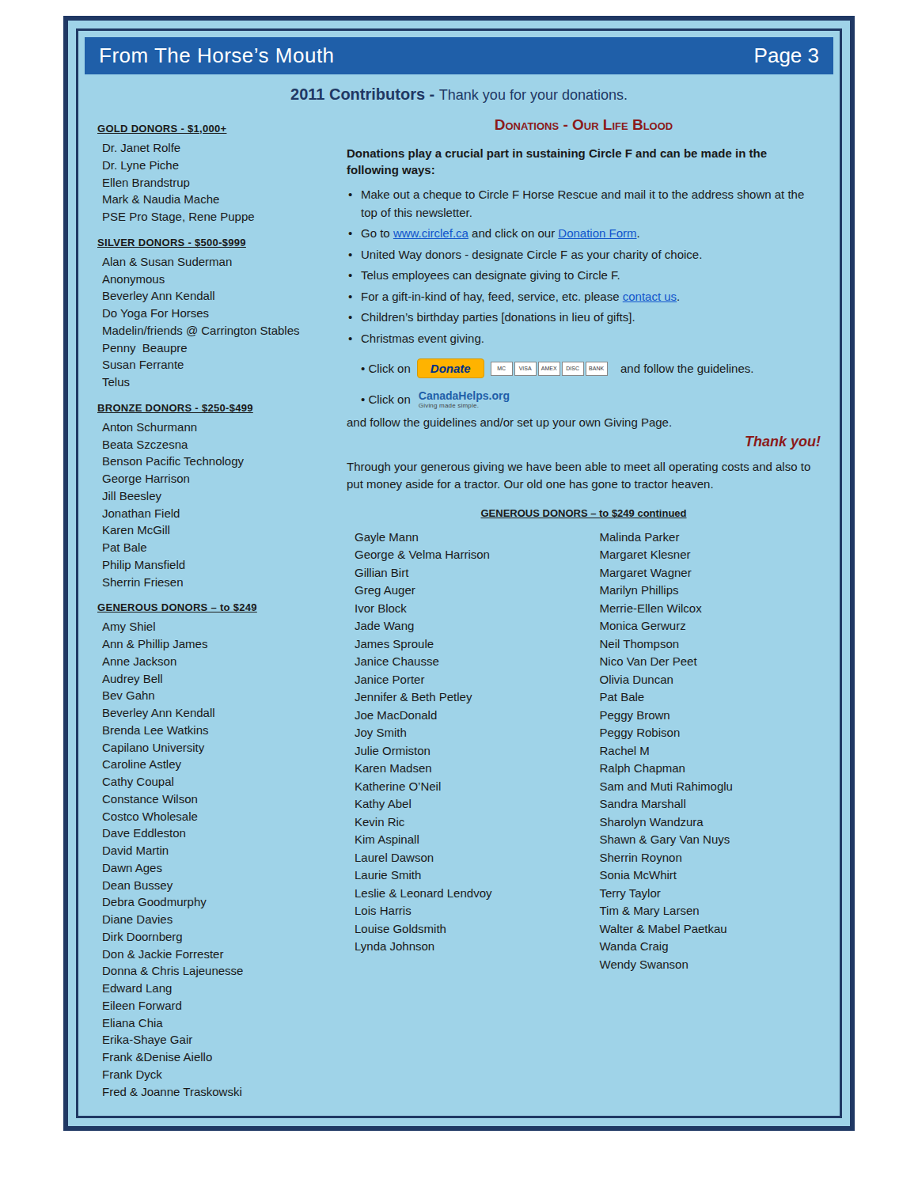From The Horse’s Mouth
Page 3
2011 Contributors - Thank you for your donations.
GOLD DONORS - $1,000+
Dr. Janet Rolfe
Dr. Lyne Piche
Ellen Brandstrup
Mark & Naudia Mache
PSE Pro Stage, Rene Puppe
SILVER DONORS - $500-$999
Alan & Susan Suderman
Anonymous
Beverley Ann Kendall
Do Yoga For Horses
Madelin/friends @ Carrington Stables
Penny Beaupre
Susan Ferrante
Telus
BRONZE DONORS - $250-$499
Anton Schurmann
Beata Szczesna
Benson Pacific Technology
George Harrison
Jill Beesley
Jonathan Field
Karen McGill
Pat Bale
Philip Mansfield
Sherrin Friesen
GENEROUS DONORS – to $249
Amy Shiel
Ann & Phillip James
Anne Jackson
Audrey Bell
Bev Gahn
Beverley Ann Kendall
Brenda Lee Watkins
Capilano University
Caroline Astley
Cathy Coupal
Constance Wilson
Costco Wholesale
Dave Eddleston
David Martin
Dawn Ages
Dean Bussey
Debra Goodmurphy
Diane Davies
Dirk Doornberg
Don & Jackie Forrester
Donna & Chris Lajeunesse
Edward Lang
Eileen Forward
Eliana Chia
Erika-Shaye Gair
Frank &Denise Aiello
Frank Dyck
Fred & Joanne Traskowski
Donations - Our Life Blood
Donations play a crucial part in sustaining Circle F and can be made in the following ways:
Make out a cheque to Circle F Horse Rescue and mail it to the address shown at the top of this newsletter.
Go to www.circlef.ca and click on our Donation Form.
United Way donors - designate Circle F as your charity of choice.
Telus employees can designate giving to Circle F.
For a gift-in-kind of hay, feed, service, etc. please contact us.
Children’s birthday parties [donations in lieu of gifts].
Christmas event giving.
• Click on Donate MC VISA AMEX DISC BANK and follow the guidelines.
• Click on CanadaHelps.orgGiving made simple. and follow the guidelines and/or set up your own Giving Page.
Thank you!
Through your generous giving we have been able to meet all operating costs and also to put money aside for a tractor. Our old one has gone to tractor heaven.
GENEROUS DONORS – to $249 continued
Gayle Mann
George & Velma Harrison
Gillian Birt
Greg Auger
Ivor Block
Jade Wang
James Sproule
Janice Chausse
Janice Porter
Jennifer & Beth Petley
Joe MacDonald
Joy Smith
Julie Ormiston
Karen Madsen
Katherine O’Neil
Kathy Abel
Kevin Ric
Kim Aspinall
Laurel Dawson
Laurie Smith
Leslie & Leonard Lendvoy
Lois Harris
Louise Goldsmith
Lynda Johnson
Malinda Parker
Margaret Klesner
Margaret Wagner
Marilyn Phillips
Merrie-Ellen Wilcox
Monica Gerwurz
Neil Thompson
Nico Van Der Peet
Olivia Duncan
Pat Bale
Peggy Brown
Peggy Robison
Rachel M
Ralph Chapman
Sam and Muti Rahimoglu
Sandra Marshall
Sharolyn Wandzura
Shawn & Gary Van Nuys
Sherrin Roynon
Sonia McWhirt
Terry Taylor
Tim & Mary Larsen
Walter & Mabel Paetkau
Wanda Craig
Wendy Swanson